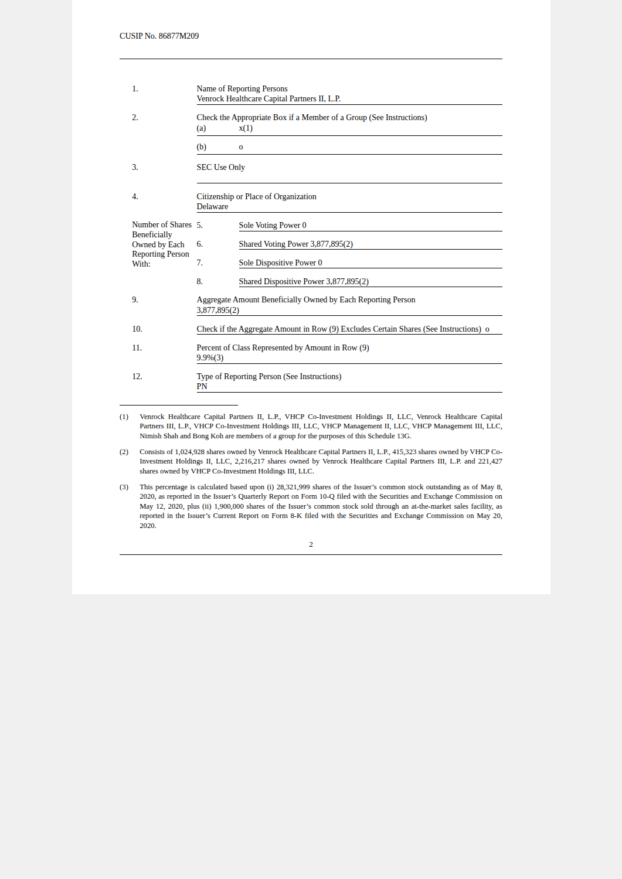CUSIP No. 86877M209
| 1. | Name of Reporting Persons Venrock Healthcare Capital Partners II, L.P. |
| 2. | Check the Appropriate Box if a Member of a Group (See Instructions) |
| | (a) x(1) |
| | (b) o |
| 3. | SEC Use Only |
| 4. | Citizenship or Place of Organization Delaware |
| Number of Shares Beneficially Owned by Each Reporting Person With: | / 5. / Sole Voting Power 0 / / 6. / Shared Voting Power 3,877,895(2) / / 7. / Sole Dispositive Power 0 / / 8. / Shared Dispositive Power 3,877,895(2) / |
| 9. | Aggregate Amount Beneficially Owned by Each Reporting Person 3,877,895(2) |
| 10. | Check if the Aggregate Amount in Row (9) Excludes Certain Shares (See Instructions) o |
| 11. | Percent of Class Represented by Amount in Row (9) 9.9%(3) |
| 12. | Type of Reporting Person (See Instructions) PN |
| (1) | Venrock Healthcare Capital Partners II, L.P., VHCP Co-Investment Holdings II, LLC, Venrock Healthcare Capital Partners III, L.P., VHCP Co-Investment Holdings III, LLC, VHCP Management II, LLC, VHCP Management III, LLC, Nimish Shah and Bong Koh are members of a group for the purposes of this Schedule 13G. |
| (2) | Consists of 1,024,928 shares owned by Venrock Healthcare Capital Partners II, L.P., 415,323 shares owned by VHCP Co-Investment Holdings II, LLC, 2,216,217 shares owned by Venrock Healthcare Capital Partners III, L.P. and 221,427 shares owned by VHCP Co-Investment Holdings III, LLC. |
| (3) | This percentage is calculated based upon (i) 28,321,999 shares of the Issuer’s common stock outstanding as of May 8, 2020, as reported in the Issuer’s Quarterly Report on Form 10-Q filed with the Securities and Exchange Commission on May 12, 2020, plus (ii) 1,900,000 shares of the Issuer’s common stock sold through an at-the-market sales facility, as reported in the Issuer’s Current Report on Form 8-K filed with the Securities and Exchange Commission on May 20, 2020. |
2